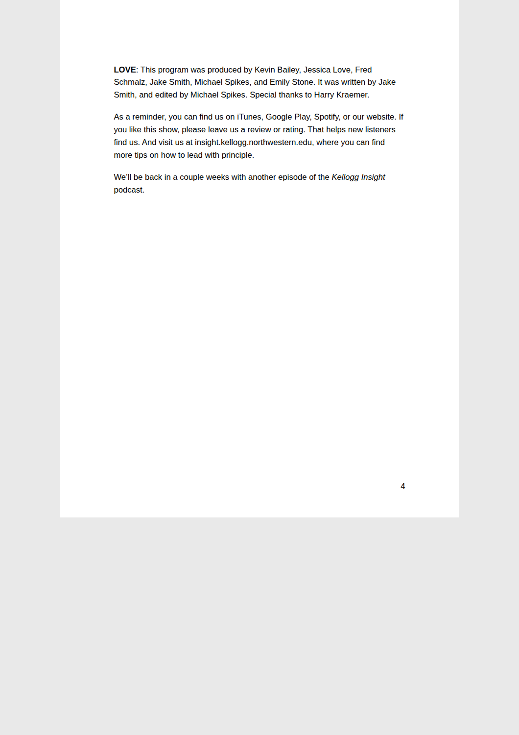LOVE: This program was produced by Kevin Bailey, Jessica Love, Fred Schmalz, Jake Smith, Michael Spikes, and Emily Stone. It was written by Jake Smith, and edited by Michael Spikes. Special thanks to Harry Kraemer.
As a reminder, you can find us on iTunes, Google Play, Spotify, or our website. If you like this show, please leave us a review or rating. That helps new listeners find us. And visit us at insight.kellogg.northwestern.edu, where you can find more tips on how to lead with principle.
We’ll be back in a couple weeks with another episode of the Kellogg Insight podcast.
4